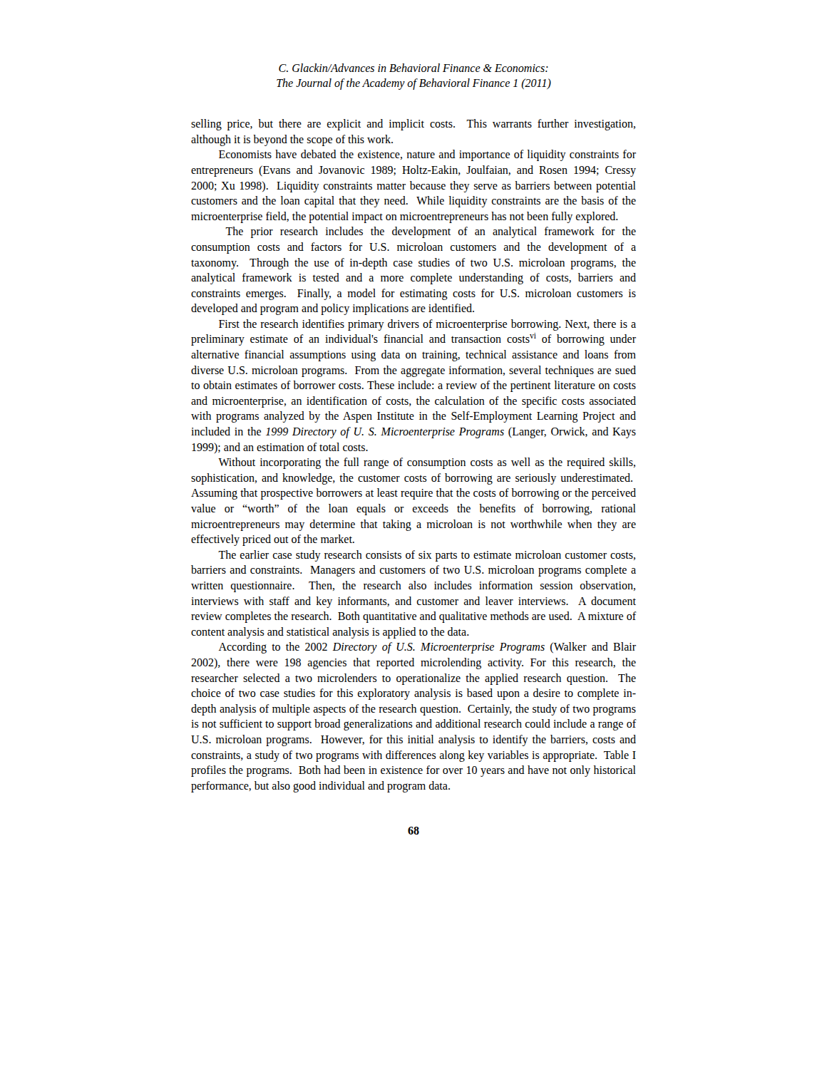C. Glackin/Advances in Behavioral Finance & Economics: The Journal of the Academy of Behavioral Finance 1 (2011)
selling price, but there are explicit and implicit costs. This warrants further investigation, although it is beyond the scope of this work.
Economists have debated the existence, nature and importance of liquidity constraints for entrepreneurs (Evans and Jovanovic 1989; Holtz-Eakin, Joulfaian, and Rosen 1994; Cressy 2000; Xu 1998). Liquidity constraints matter because they serve as barriers between potential customers and the loan capital that they need. While liquidity constraints are the basis of the microenterprise field, the potential impact on microentrepreneurs has not been fully explored.
The prior research includes the development of an analytical framework for the consumption costs and factors for U.S. microloan customers and the development of a taxonomy. Through the use of in-depth case studies of two U.S. microloan programs, the analytical framework is tested and a more complete understanding of costs, barriers and constraints emerges. Finally, a model for estimating costs for U.S. microloan customers is developed and program and policy implications are identified.
First the research identifies primary drivers of microenterprise borrowing. Next, there is a preliminary estimate of an individual's financial and transaction costsvi of borrowing under alternative financial assumptions using data on training, technical assistance and loans from diverse U.S. microloan programs. From the aggregate information, several techniques are sued to obtain estimates of borrower costs. These include: a review of the pertinent literature on costs and microenterprise, an identification of costs, the calculation of the specific costs associated with programs analyzed by the Aspen Institute in the Self-Employment Learning Project and included in the 1999 Directory of U. S. Microenterprise Programs (Langer, Orwick, and Kays 1999); and an estimation of total costs.
Without incorporating the full range of consumption costs as well as the required skills, sophistication, and knowledge, the customer costs of borrowing are seriously underestimated. Assuming that prospective borrowers at least require that the costs of borrowing or the perceived value or “worth” of the loan equals or exceeds the benefits of borrowing, rational microentrepreneurs may determine that taking a microloan is not worthwhile when they are effectively priced out of the market.
The earlier case study research consists of six parts to estimate microloan customer costs, barriers and constraints. Managers and customers of two U.S. microloan programs complete a written questionnaire. Then, the research also includes information session observation, interviews with staff and key informants, and customer and leaver interviews. A document review completes the research. Both quantitative and qualitative methods are used. A mixture of content analysis and statistical analysis is applied to the data.
According to the 2002 Directory of U.S. Microenterprise Programs (Walker and Blair 2002), there were 198 agencies that reported microlending activity. For this research, the researcher selected a two microlenders to operationalize the applied research question. The choice of two case studies for this exploratory analysis is based upon a desire to complete in-depth analysis of multiple aspects of the research question. Certainly, the study of two programs is not sufficient to support broad generalizations and additional research could include a range of U.S. microloan programs. However, for this initial analysis to identify the barriers, costs and constraints, a study of two programs with differences along key variables is appropriate. Table I profiles the programs. Both had been in existence for over 10 years and have not only historical performance, but also good individual and program data.
68